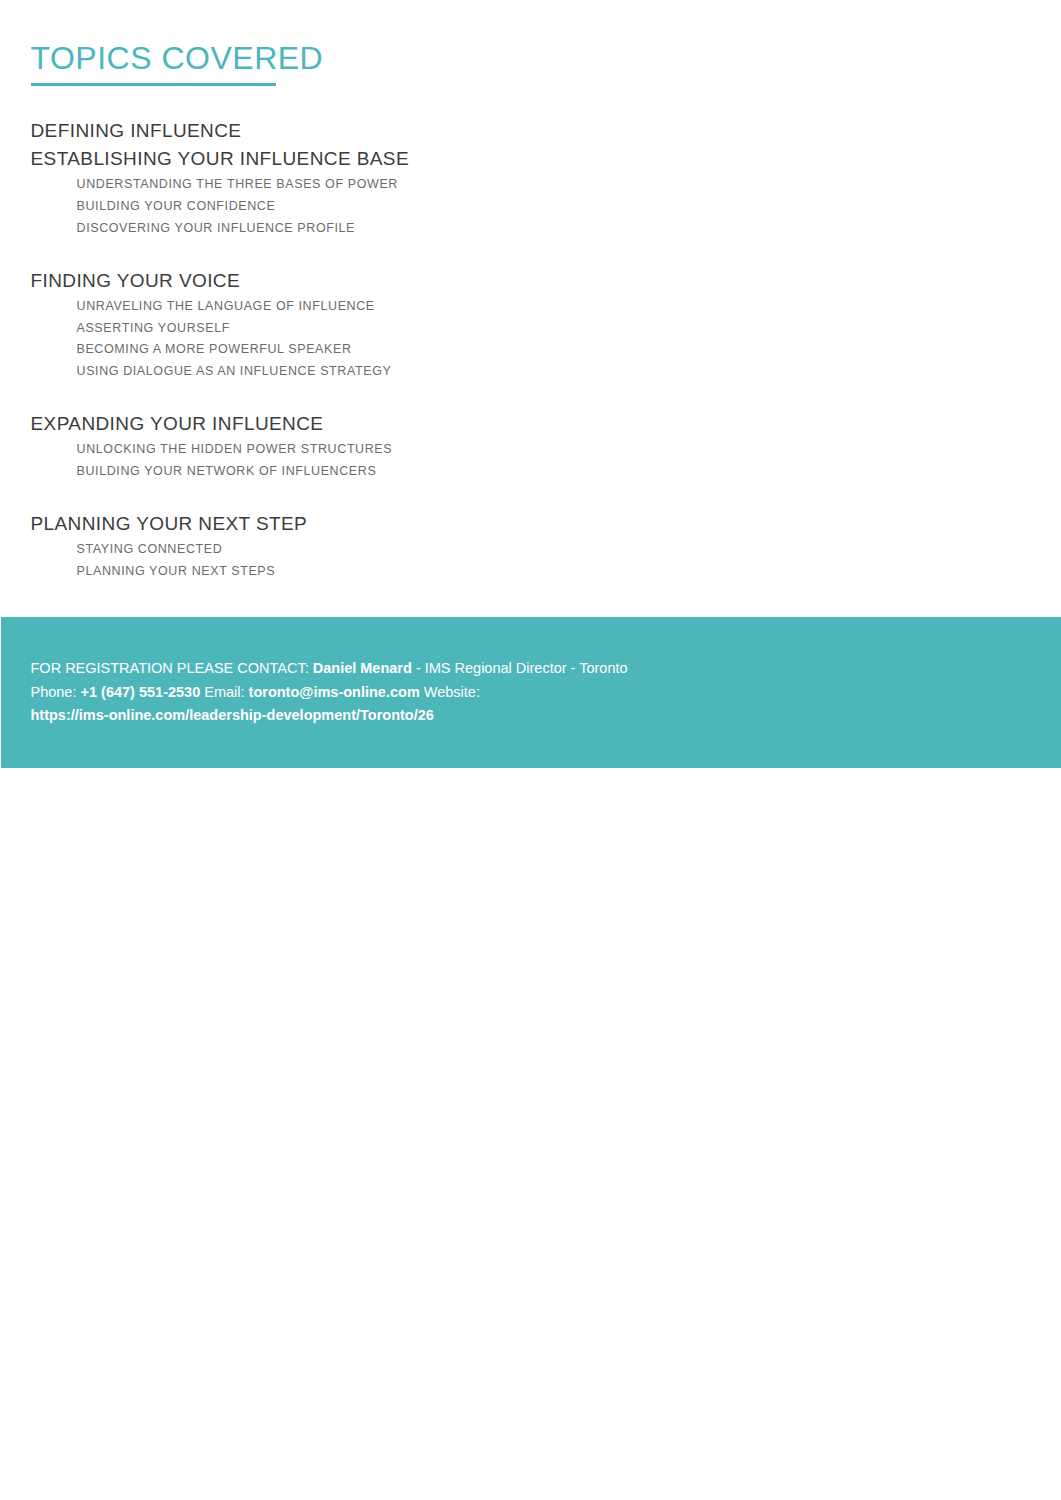TOPICS COVERED
DEFINING INFLUENCE
ESTABLISHING YOUR INFLUENCE BASE
UNDERSTANDING THE THREE BASES OF POWER
BUILDING YOUR CONFIDENCE
DISCOVERING YOUR INFLUENCE PROFILE
FINDING YOUR VOICE
UNRAVELING THE LANGUAGE OF INFLUENCE
ASSERTING YOURSELF
BECOMING A MORE POWERFUL SPEAKER
USING DIALOGUE AS AN INFLUENCE STRATEGY
EXPANDING YOUR INFLUENCE
UNLOCKING THE HIDDEN POWER STRUCTURES
BUILDING YOUR NETWORK OF INFLUENCERS
PLANNING YOUR NEXT STEP
STAYING CONNECTED
PLANNING YOUR NEXT STEPS
FOR REGISTRATION PLEASE CONTACT: Daniel Menard - IMS Regional Director - Toronto
Phone: +1 (647) 551-2530 Email: toronto@ims-online.com Website:
https://ims-online.com/leadership-development/Toronto/26